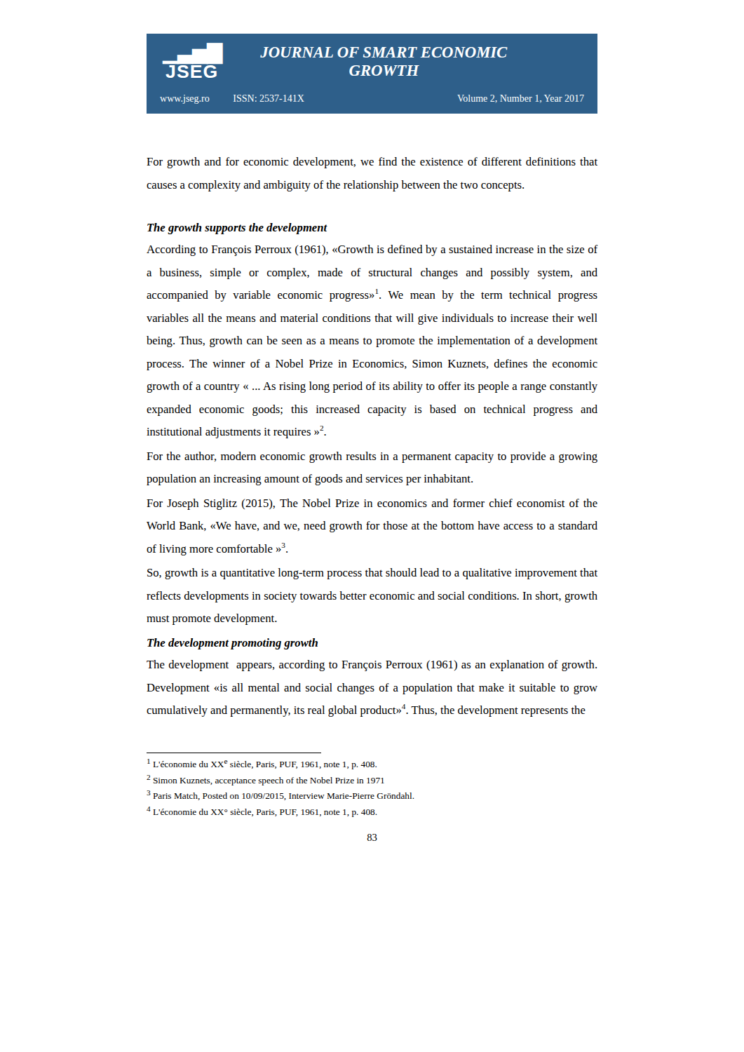▁▃▅▇
JSEG
JOURNAL OF SMART ECONOMIC GROWTH
www.jseg.ro ISSN: 2537-141X
Volume 2, Number 1, Year 2017
For growth and for economic development, we find the existence of different definitions that causes a complexity and ambiguity of the relationship between the two concepts.
The growth supports the development
According to François Perroux (1961), «Growth is defined by a sustained increase in the size of a business, simple or complex, made of structural changes and possibly system, and accompanied by variable economic progress»1. We mean by the term technical progress variables all the means and material conditions that will give individuals to increase their well being. Thus, growth can be seen as a means to promote the implementation of a development process. The winner of a Nobel Prize in Economics, Simon Kuznets, defines the economic growth of a country « ... As rising long period of its ability to offer its people a range constantly expanded economic goods; this increased capacity is based on technical progress and institutional adjustments it requires »2.
For the author, modern economic growth results in a permanent capacity to provide a growing population an increasing amount of goods and services per inhabitant.
For Joseph Stiglitz (2015), The Nobel Prize in economics and former chief economist of the World Bank, «We have, and we, need growth for those at the bottom have access to a standard of living more comfortable »3.
So, growth is a quantitative long-term process that should lead to a qualitative improvement that reflects developments in society towards better economic and social conditions. In short, growth must promote development.
The development promoting growth
The development appears, according to François Perroux (1961) as an explanation of growth. Development «is all mental and social changes of a population that make it suitable to grow cumulatively and permanently, its real global product»4. Thus, the development represents the
1 L'économie du XXe siècle, Paris, PUF, 1961, note 1, p. 408.
2 Simon Kuznets, acceptance speech of the Nobel Prize in 1971
3 Paris Match, Posted on 10/09/2015, Interview Marie-Pierre Gröndahl.
4 L'économie du XX° siècle, Paris, PUF, 1961, note 1, p. 408.
83